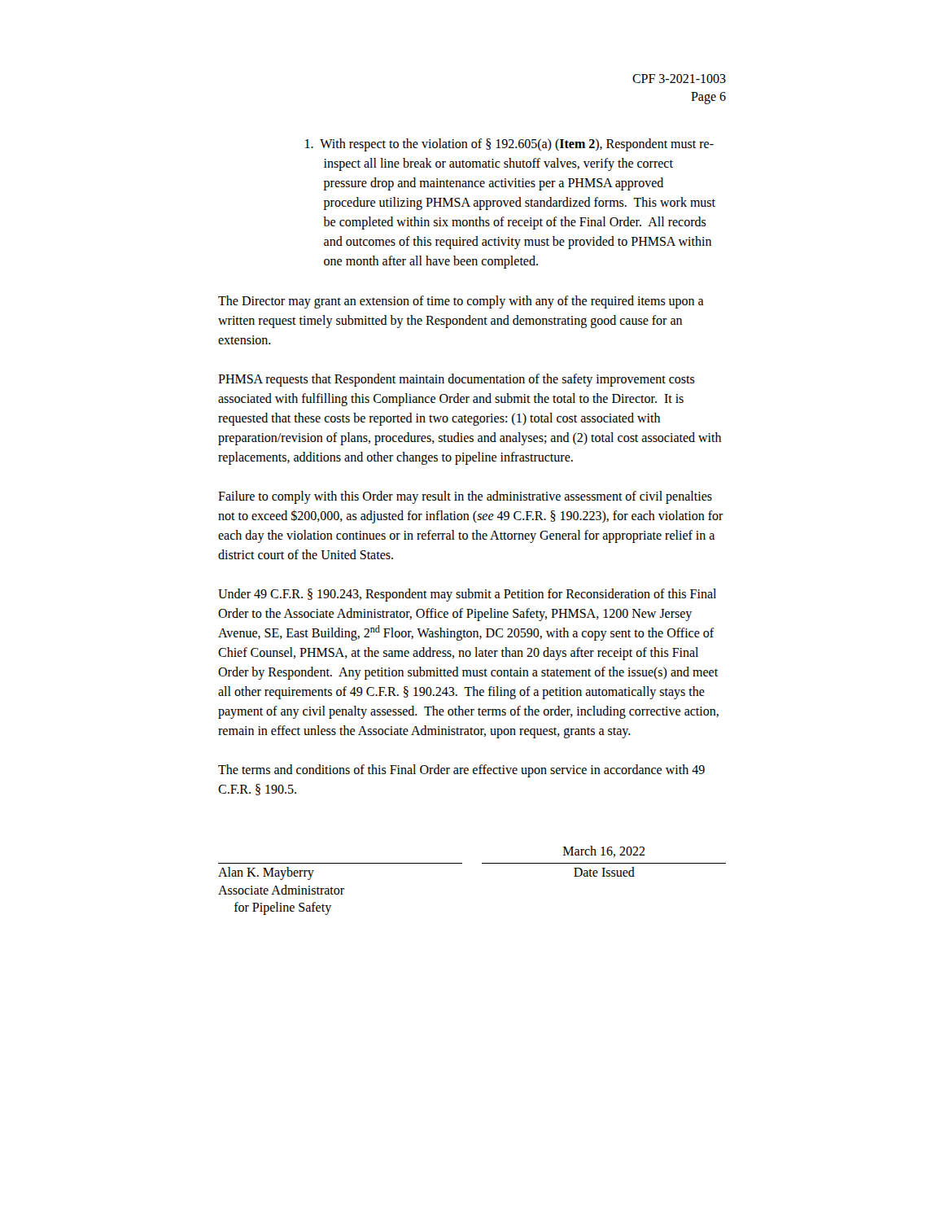CPF 3-2021-1003
Page 6
1. With respect to the violation of § 192.605(a) (Item 2), Respondent must re-inspect all line break or automatic shutoff valves, verify the correct pressure drop and maintenance activities per a PHMSA approved procedure utilizing PHMSA approved standardized forms. This work must be completed within six months of receipt of the Final Order. All records and outcomes of this required activity must be provided to PHMSA within one month after all have been completed.
The Director may grant an extension of time to comply with any of the required items upon a written request timely submitted by the Respondent and demonstrating good cause for an extension.
PHMSA requests that Respondent maintain documentation of the safety improvement costs associated with fulfilling this Compliance Order and submit the total to the Director. It is requested that these costs be reported in two categories: (1) total cost associated with preparation/revision of plans, procedures, studies and analyses; and (2) total cost associated with replacements, additions and other changes to pipeline infrastructure.
Failure to comply with this Order may result in the administrative assessment of civil penalties not to exceed $200,000, as adjusted for inflation (see 49 C.F.R. § 190.223), for each violation for each day the violation continues or in referral to the Attorney General for appropriate relief in a district court of the United States.
Under 49 C.F.R. § 190.243, Respondent may submit a Petition for Reconsideration of this Final Order to the Associate Administrator, Office of Pipeline Safety, PHMSA, 1200 New Jersey Avenue, SE, East Building, 2nd Floor, Washington, DC 20590, with a copy sent to the Office of Chief Counsel, PHMSA, at the same address, no later than 20 days after receipt of this Final Order by Respondent. Any petition submitted must contain a statement of the issue(s) and meet all other requirements of 49 C.F.R. § 190.243. The filing of a petition automatically stays the payment of any civil penalty assessed. The other terms of the order, including corrective action, remain in effect unless the Associate Administrator, upon request, grants a stay.
The terms and conditions of this Final Order are effective upon service in accordance with 49 C.F.R. § 190.5.
March 16, 2022
| Alan K. Mayberry Associate Administrator for Pipeline Safety | | Date Issued |